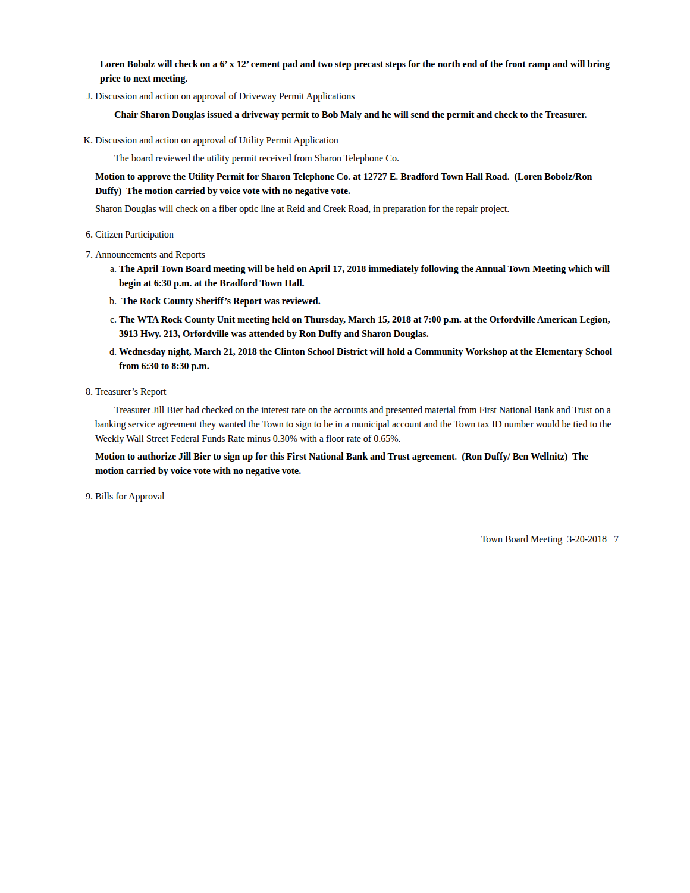Loren Bobolz will check on a 6’ x 12’ cement pad and two step precast steps for the north end of the front ramp and will bring price to next meeting.
Discussion and action on approval of Driveway Permit Applications
Chair Sharon Douglas issued a driveway permit to Bob Maly and he will send the permit and check to the Treasurer.
Discussion and action on approval of Utility Permit Application
The board reviewed the utility permit received from Sharon Telephone Co.
Motion to approve the Utility Permit for Sharon Telephone Co. at 12727 E. Bradford Town Hall Road. (Loren Bobolz/Ron Duffy) The motion carried by voice vote with no negative vote.
Sharon Douglas will check on a fiber optic line at Reid and Creek Road, in preparation for the repair project.
Citizen Participation
Announcements and Reports
The April Town Board meeting will be held on April 17, 2018 immediately following the Annual Town Meeting which will begin at 6:30 p.m. at the Bradford Town Hall.
The Rock County Sheriff’s Report was reviewed.
The WTA Rock County Unit meeting held on Thursday, March 15, 2018 at 7:00 p.m. at the Orfordville American Legion, 3913 Hwy. 213, Orfordville was attended by Ron Duffy and Sharon Douglas.
Wednesday night, March 21, 2018 the Clinton School District will hold a Community Workshop at the Elementary School from 6:30 to 8:30 p.m.
Treasurer’s Report
Treasurer Jill Bier had checked on the interest rate on the accounts and presented material from First National Bank and Trust on a banking service agreement they wanted the Town to sign to be in a municipal account and the Town tax ID number would be tied to the Weekly Wall Street Federal Funds Rate minus 0.30% with a floor rate of 0.65%.
Motion to authorize Jill Bier to sign up for this First National Bank and Trust agreement. (Ron Duffy/ Ben Wellnitz) The motion carried by voice vote with no negative vote.
Bills for Approval
Town Board Meeting 3-20-2018 7